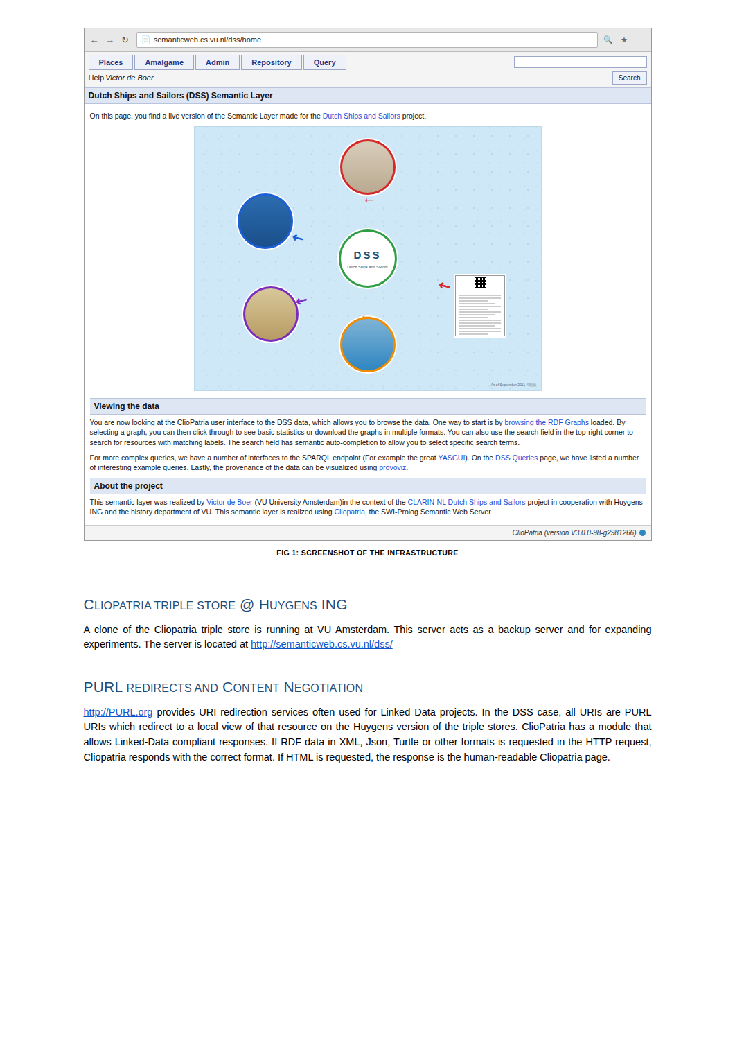← → ↻ 📄semanticweb.cs.vu.nl/dss/home 🔍 ★ ☰
Places Amalgame Admin Repository Query
Help Victor de Boer Search
Dutch Ships and Sailors (DSS) Semantic Layer
On this page, you find a live version of the Semantic Layer made for the Dutch Ships and Sailors project.
↑ ↖ ↙ ↓ ↘
DSS Dutch Ships and Sailors
As of September 2011 ©ⒸⒸ
Viewing the data
You are now looking at the ClioPatria user interface to the DSS data, which allows you to browse the data. One way to start is by browsing the RDF Graphs loaded. By selecting a graph, you can then click through to see basic statistics or download the graphs in multiple formats. You can also use the search field in the top-right corner to search for resources with matching labels. The search field has semantic auto-completion to allow you to select specific search terms.
For more complex queries, we have a number of interfaces to the SPARQL endpoint (For example the great YASGUI). On the DSS Queries page, we have listed a number of interesting example queries. Lastly, the provenance of the data can be visualized using provoviz.
About the project
This semantic layer was realized by Victor de Boer (VU University Amsterdam)in the context of the CLARIN-NL Dutch Ships and Sailors project in cooperation with Huygens ING and the history department of VU. This semantic layer is realized using Cliopatria, the SWI-Prolog Semantic Web Server
ClioPatria (version V3.0.0-98-g2981266)
FIG 1: SCREENSHOT OF THE INFRASTRUCTURE
CLIOPATRIA TRIPLE STORE @ HUYGENS ING
A clone of the Cliopatria triple store is running at VU Amsterdam. This server acts as a backup server and for expanding experiments. The server is located at http://semanticweb.cs.vu.nl/dss/
PURL REDIRECTS AND CONTENT NEGOTIATION
http://PURL.org provides URI redirection services often used for Linked Data projects. In the DSS case, all URIs are PURL URIs which redirect to a local view of that resource on the Huygens version of the triple stores. ClioPatria has a module that allows Linked-Data compliant responses. If RDF data in XML, Json, Turtle or other formats is requested in the HTTP request, Cliopatria responds with the correct format. If HTML is requested, the response is the human-readable Cliopatria page.